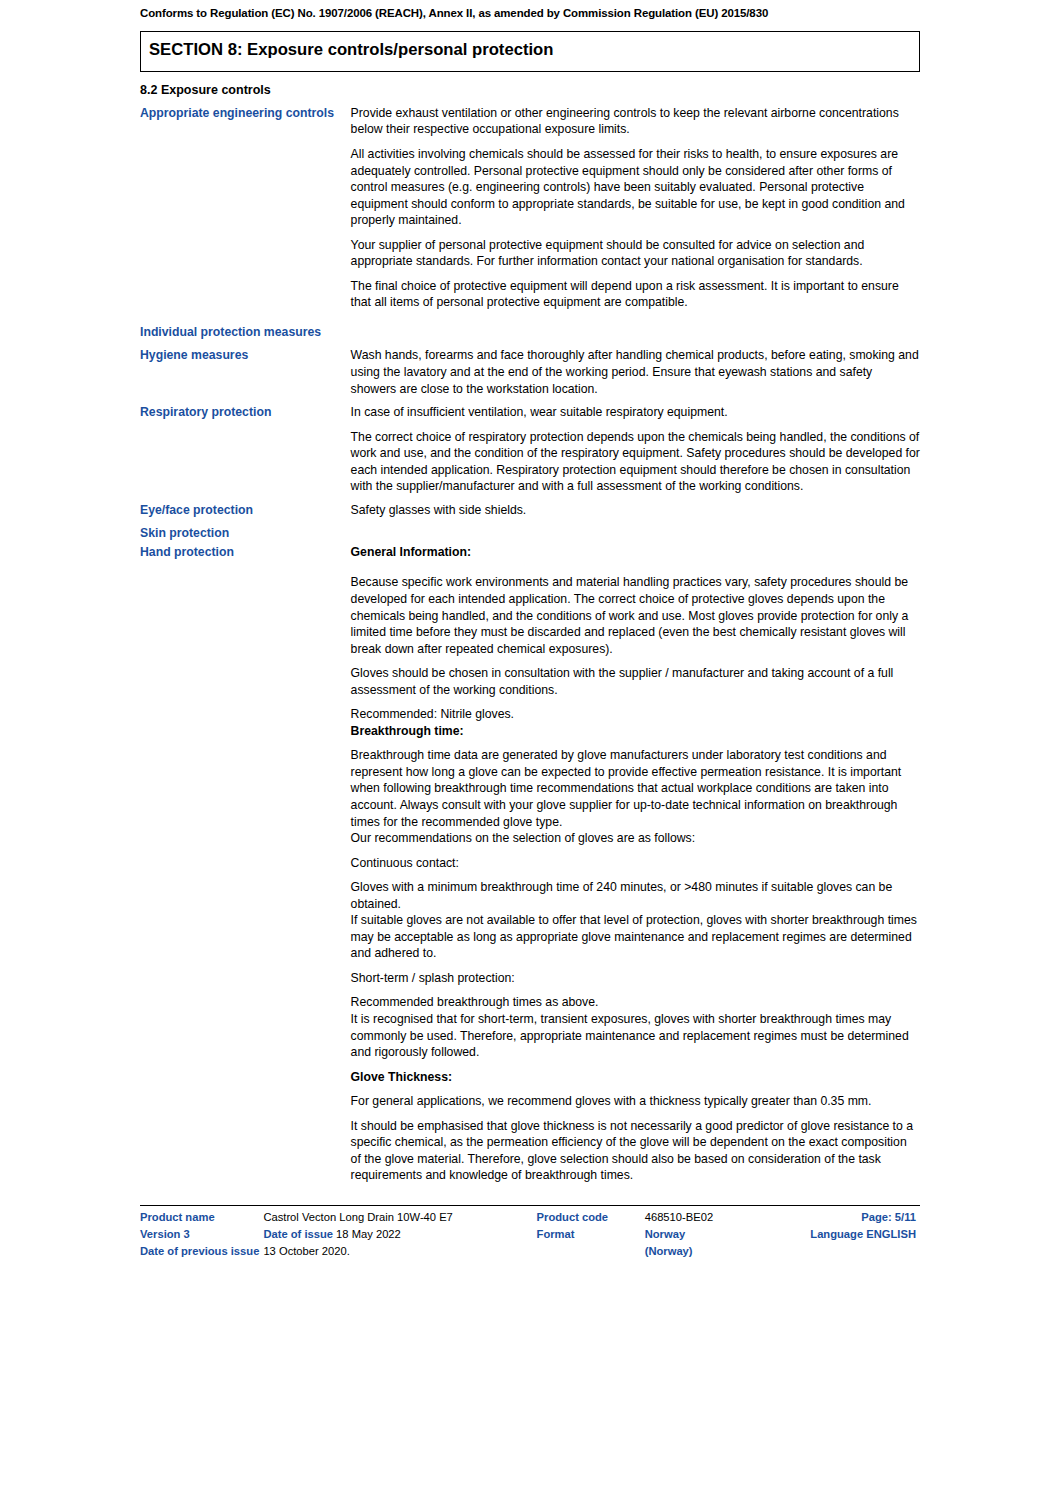Conforms to Regulation (EC) No. 1907/2006 (REACH), Annex II, as amended by Commission Regulation (EU) 2015/830
SECTION 8: Exposure controls/personal protection
8.2 Exposure controls
| Appropriate engineering controls | Provide exhaust ventilation or other engineering controls to keep the relevant airborne concentrations below their respective occupational exposure limits. All activities involving chemicals should be assessed for their risks to health, to ensure exposures are adequately controlled. Personal protective equipment should only be considered after other forms of control measures (e.g. engineering controls) have been suitably evaluated. Personal protective equipment should conform to appropriate standards, be suitable for use, be kept in good condition and properly maintained. Your supplier of personal protective equipment should be consulted for advice on selection and appropriate standards. For further information contact your national organisation for standards. The final choice of protective equipment will depend upon a risk assessment. It is important to ensure that all items of personal protective equipment are compatible. |
| Individual protection measures |
| Hygiene measures | Wash hands, forearms and face thoroughly after handling chemical products, before eating, smoking and using the lavatory and at the end of the working period. Ensure that eyewash stations and safety showers are close to the workstation location. |
| Respiratory protection | In case of insufficient ventilation, wear suitable respiratory equipment. The correct choice of respiratory protection depends upon the chemicals being handled, the conditions of work and use, and the condition of the respiratory equipment. Safety procedures should be developed for each intended application. Respiratory protection equipment should therefore be chosen in consultation with the supplier/manufacturer and with a full assessment of the working conditions. |
| Eye/face protection | Safety glasses with side shields. |
| Skin protection |
| Hand protection | General Information: Because specific work environments and material handling practices vary, safety procedures should be developed for each intended application. The correct choice of protective gloves depends upon the chemicals being handled, and the conditions of work and use. Most gloves provide protection for only a limited time before they must be discarded and replaced (even the best chemically resistant gloves will break down after repeated chemical exposures). Gloves should be chosen in consultation with the supplier / manufacturer and taking account of a full assessment of the working conditions. Recommended: Nitrile gloves. Breakthrough time: Breakthrough time data are generated by glove manufacturers under laboratory test conditions and represent how long a glove can be expected to provide effective permeation resistance. It is important when following breakthrough time recommendations that actual workplace conditions are taken into account. Always consult with your glove supplier for up-to-date technical information on breakthrough times for the recommended glove type. Our recommendations on the selection of gloves are as follows: Continuous contact: Gloves with a minimum breakthrough time of 240 minutes, or >480 minutes if suitable gloves can be obtained. If suitable gloves are not available to offer that level of protection, gloves with shorter breakthrough times may be acceptable as long as appropriate glove maintenance and replacement regimes are determined and adhered to. Short-term / splash protection: Recommended breakthrough times as above. It is recognised that for short-term, transient exposures, gloves with shorter breakthrough times may commonly be used. Therefore, appropriate maintenance and replacement regimes must be determined and rigorously followed. Glove Thickness: For general applications, we recommend gloves with a thickness typically greater than 0.35 mm. It should be emphasised that glove thickness is not necessarily a good predictor of glove resistance to a specific chemical, as the permeation efficiency of the glove will be dependent on the exact composition of the glove material. Therefore, glove selection should also be based on consideration of the task requirements and knowledge of breakthrough times. |
| Product name | Castrol Vecton Long Drain 10W-40 E7 | Product code | 468510-BE02 | Page: 5/11 |
| Version 3 | Date of issue 18 May 2022 | Format | Norway | Language ENGLISH |
| Date of previous issue | 13 October 2020. | | (Norway) | |